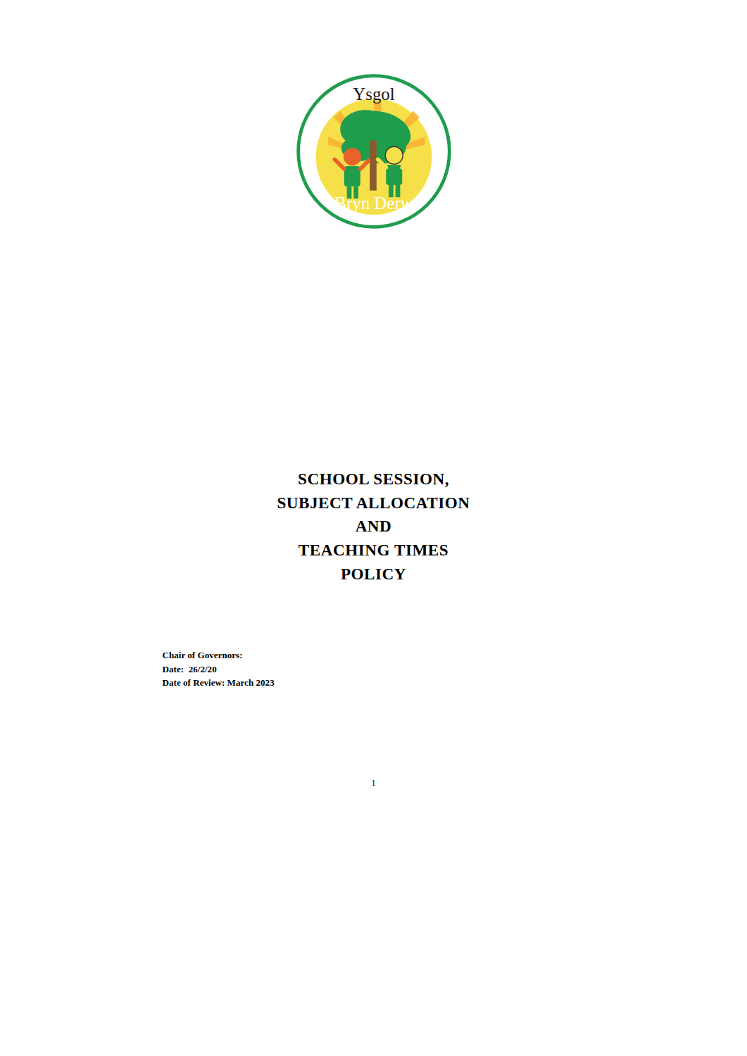Ysgol Bryn Derw school logo Ysgol Bryn Derw
SCHOOL SESSION,
SUBJECT ALLOCATION
AND
TEACHING TIMES
POLICY
Chair of Governors:
Date: 26/2/20
Date of Review: March 2023
1